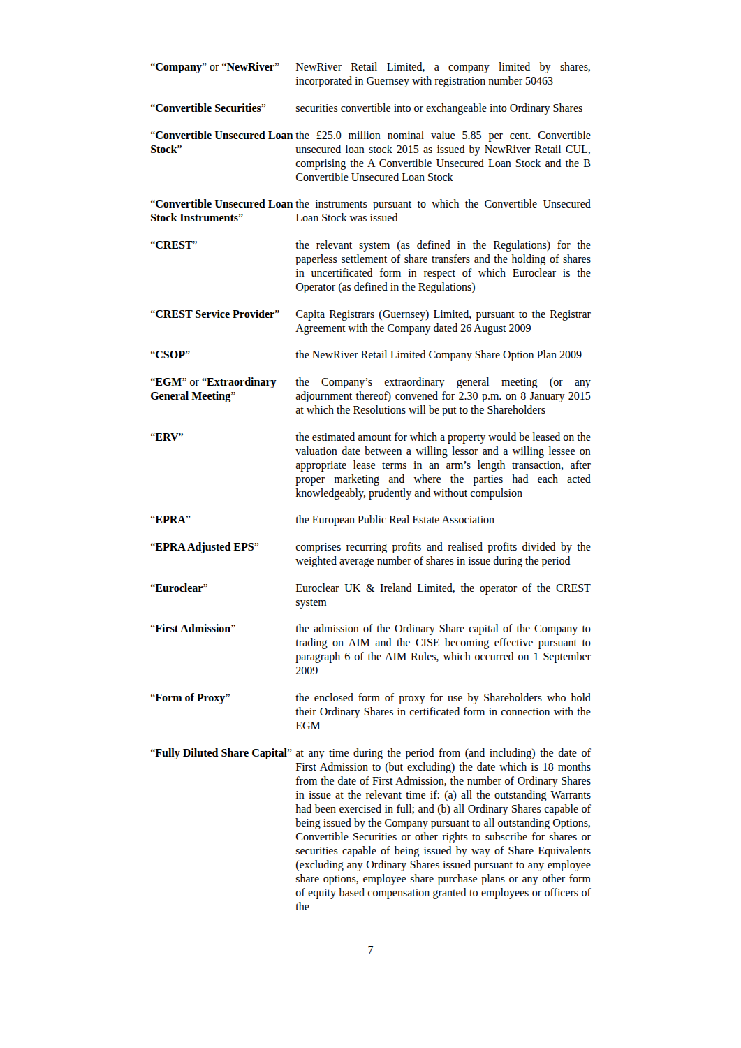| “ Company ” or “ NewRiver ” | NewRiver Retail Limited, a company limited by shares, incorporated in Guernsey with registration number 50463 |
| “ Convertible Securities ” | securities convertible into or exchangeable into Ordinary Shares |
| “ Convertible Unsecured Loan Stock ” | the £25.0 million nominal value 5.85 per cent. Convertible unsecured loan stock 2015 as issued by NewRiver Retail CUL, comprising the A Convertible Unsecured Loan Stock and the B Convertible Unsecured Loan Stock |
| “ Convertible Unsecured Loan Stock Instruments ” | the instruments pursuant to which the Convertible Unsecured Loan Stock was issued |
| “ CREST ” | the relevant system (as defined in the Regulations) for the paperless settlement of share transfers and the holding of shares in uncertificated form in respect of which Euroclear is the Operator (as defined in the Regulations) |
| “ CREST Service Provider ” | Capita Registrars (Guernsey) Limited, pursuant to the Registrar Agreement with the Company dated 26 August 2009 |
| “ CSOP ” | the NewRiver Retail Limited Company Share Option Plan 2009 |
| “ EGM ” or “ Extraordinary General Meeting ” | the Company’s extraordinary general meeting (or any adjournment thereof) convened for 2.30 p.m. on 8 January 2015 at which the Resolutions will be put to the Shareholders |
| “ ERV ” | the estimated amount for which a property would be leased on the valuation date between a willing lessor and a willing lessee on appropriate lease terms in an arm’s length transaction, after proper marketing and where the parties had each acted knowledgeably, prudently and without compulsion |
| “ EPRA ” | the European Public Real Estate Association |
| “ EPRA Adjusted EPS ” | comprises recurring profits and realised profits divided by the weighted average number of shares in issue during the period |
| “ Euroclear ” | Euroclear UK & Ireland Limited, the operator of the CREST system |
| “ First Admission ” | the admission of the Ordinary Share capital of the Company to trading on AIM and the CISE becoming effective pursuant to paragraph 6 of the AIM Rules, which occurred on 1 September 2009 |
| “ Form of Proxy ” | the enclosed form of proxy for use by Shareholders who hold their Ordinary Shares in certificated form in connection with the EGM |
| “ Fully Diluted Share Capital ” | at any time during the period from (and including) the date of First Admission to (but excluding) the date which is 18 months from the date of First Admission, the number of Ordinary Shares in issue at the relevant time if: (a) all the outstanding Warrants had been exercised in full; and (b) all Ordinary Shares capable of being issued by the Company pursuant to all outstanding Options, Convertible Securities or other rights to subscribe for shares or securities capable of being issued by way of Share Equivalents (excluding any Ordinary Shares issued pursuant to any employee share options, employee share purchase plans or any other form of equity based compensation granted to employees or officers of the |
7